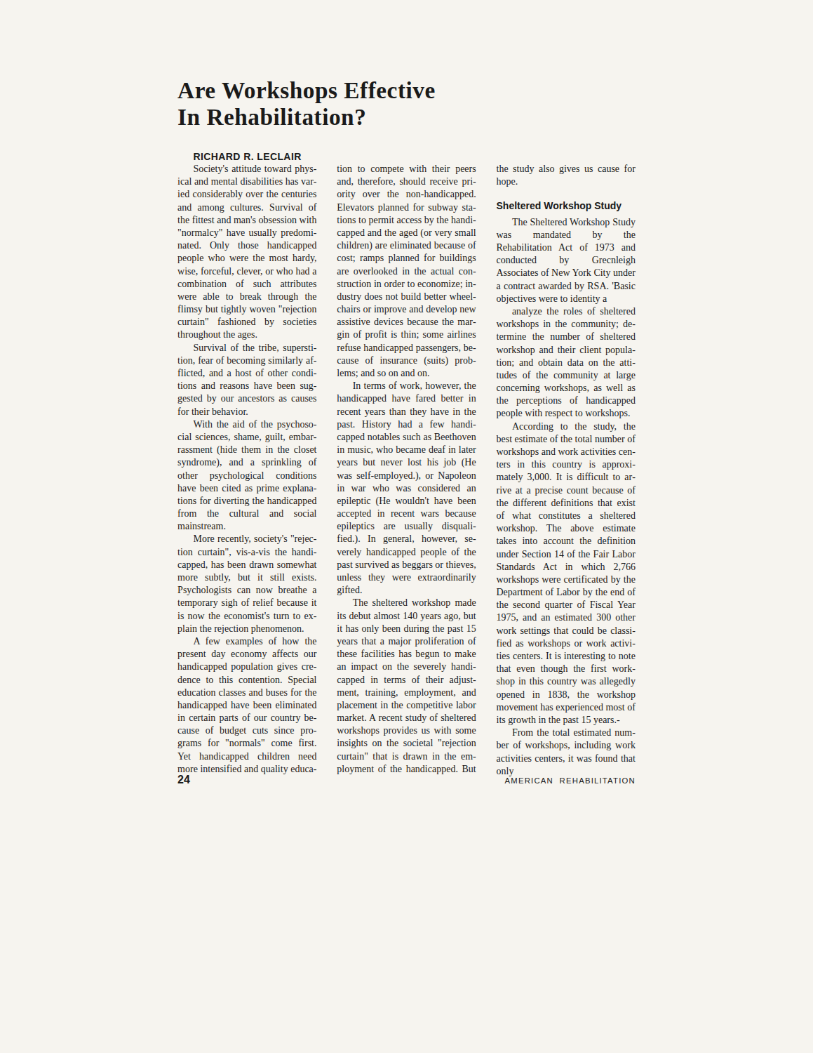Are Workshops Effective
In Rehabilitation?
RICHARD R. LECLAIR
Society's attitude toward physical and mental disabilities has varied considerably over the centuries and among cultures. Survival of the fittest and man's obsession with "normalcy" have usually predominated. Only those handicapped people who were the most hardy, wise, forceful, clever, or who had a combination of such attributes were able to break through the flimsy but tightly woven "rejection curtain" fashioned by societies throughout the ages.
Survival of the tribe, superstition, fear of becoming similarly afflicted, and a host of other conditions and reasons have been suggested by our ancestors as causes for their behavior.
With the aid of the psychosocial sciences, shame, guilt, embarrassment (hide them in the closet syndrome), and a sprinkling of other psychological conditions have been cited as prime explanations for diverting the handicapped from the cultural and social mainstream.
More recently, society's "rejection curtain", vis-a-vis the handicapped, has been drawn somewhat more subtly, but it still exists. Psychologists can now breathe a temporary sigh of relief because it is now the economist's turn to explain the rejection phenomenon.
A few examples of how the present day economy affects our handicapped population gives credence to this contention. Special education classes and buses for the handicapped have been eliminated in certain parts of our country because of budget cuts since programs for "normals" come first. Yet handicapped children need more intensified and quality education to compete with their peers and, therefore, should receive priority over the non-handicapped. Elevators planned for subway stations to permit access by the handicapped and the aged (or very small children) are eliminated because of cost; ramps planned for buildings are overlooked in the actual construction in order to economize; industry does not build better wheelchairs or improve and develop new assistive devices because the margin of profit is thin; some airlines refuse handicapped passengers, because of insurance (suits) problems; and so on and on.
In terms of work, however, the handicapped have fared better in recent years than they have in the past. History had a few handicapped notables such as Beethoven in music, who became deaf in later years but never lost his job (He was self-employed.), or Napoleon in war who was considered an epileptic (He wouldn't have been accepted in recent wars because epileptics are usually disqualified.). In general, however, severely handicapped people of the past survived as beggars or thieves, unless they were extraordinarily gifted.
The sheltered workshop made its debut almost 140 years ago, but it has only been during the past 15 years that a major proliferation of these facilities has begun to make an impact on the severely handicapped in terms of their adjustment, training, employment, and placement in the competitive labor market. A recent study of sheltered workshops provides us with some insights on the societal "rejection curtain" that is drawn in the employment of the handicapped. But the study also gives us cause for hope.
Sheltered Workshop Study
The Sheltered Workshop Study was mandated by the Rehabilitation Act of 1973 and conducted by Grecnleigh Associates of New York City under a contract awarded by RSA. 'Basic objectives were to identity a
analyze the roles of sheltered workshops in the community; determine the number of sheltered workshop and their client population; and obtain data on the attitudes of the community at large concerning workshops, as well as the perceptions of handicapped people with respect to workshops.
According to the study, the best estimate of the total number of workshops and work activities centers in this country is approximately 3,000. It is difficult to arrive at a precise count because of the different definitions that exist of what constitutes a sheltered workshop. The above estimate takes into account the definition under Section 14 of the Fair Labor Standards Act in which 2,766 workshops were certificated by the Department of Labor by the end of the second quarter of Fiscal Year 1975, and an estimated 300 other work settings that could be classified as workshops or work activities centers. It is interesting to note that even though the first workshop in this country was allegedly opened in 1838, the workshop movement has experienced most of its growth in the past 15 years.-
From the total estimated number of workshops, including work activities centers, it was found that only
24 AMERICAN REHABILITATION